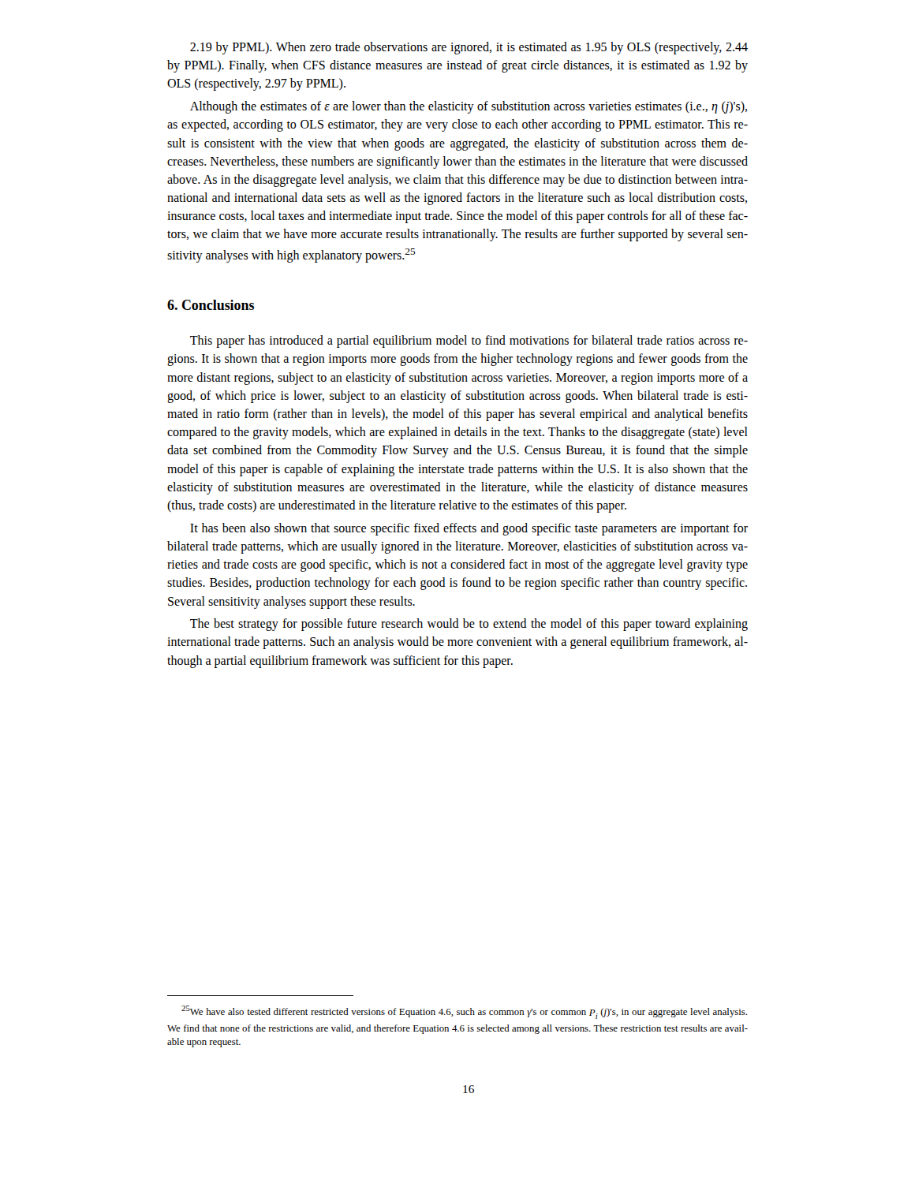2.19 by PPML). When zero trade observations are ignored, it is estimated as 1.95 by OLS (respectively, 2.44 by PPML). Finally, when CFS distance measures are instead of great circle distances, it is estimated as 1.92 by OLS (respectively, 2.97 by PPML).
Although the estimates of ε are lower than the elasticity of substitution across varieties estimates (i.e., η (j)'s), as expected, according to OLS estimator, they are very close to each other according to PPML estimator. This result is consistent with the view that when goods are aggregated, the elasticity of substitution across them decreases. Nevertheless, these numbers are significantly lower than the estimates in the literature that were discussed above. As in the disaggregate level analysis, we claim that this difference may be due to distinction between intranational and international data sets as well as the ignored factors in the literature such as local distribution costs, insurance costs, local taxes and intermediate input trade. Since the model of this paper controls for all of these factors, we claim that we have more accurate results intranationally. The results are further supported by several sensitivity analyses with high explanatory powers.25
6. Conclusions
This paper has introduced a partial equilibrium model to find motivations for bilateral trade ratios across regions. It is shown that a region imports more goods from the higher technology regions and fewer goods from the more distant regions, subject to an elasticity of substitution across varieties. Moreover, a region imports more of a good, of which price is lower, subject to an elasticity of substitution across goods. When bilateral trade is estimated in ratio form (rather than in levels), the model of this paper has several empirical and analytical benefits compared to the gravity models, which are explained in details in the text. Thanks to the disaggregate (state) level data set combined from the Commodity Flow Survey and the U.S. Census Bureau, it is found that the simple model of this paper is capable of explaining the interstate trade patterns within the U.S. It is also shown that the elasticity of substitution measures are overestimated in the literature, while the elasticity of distance measures (thus, trade costs) are underestimated in the literature relative to the estimates of this paper.
It has been also shown that source specific fixed effects and good specific taste parameters are important for bilateral trade patterns, which are usually ignored in the literature. Moreover, elasticities of substitution across varieties and trade costs are good specific, which is not a considered fact in most of the aggregate level gravity type studies. Besides, production technology for each good is found to be region specific rather than country specific. Several sensitivity analyses support these results.
The best strategy for possible future research would be to extend the model of this paper toward explaining international trade patterns. Such an analysis would be more convenient with a general equilibrium framework, although a partial equilibrium framework was sufficient for this paper.
25We have also tested different restricted versions of Equation 4.6, such as common γ's or common Pi (j)'s, in our aggregate level analysis. We find that none of the restrictions are valid, and therefore Equation 4.6 is selected among all versions. These restriction test results are available upon request.
16